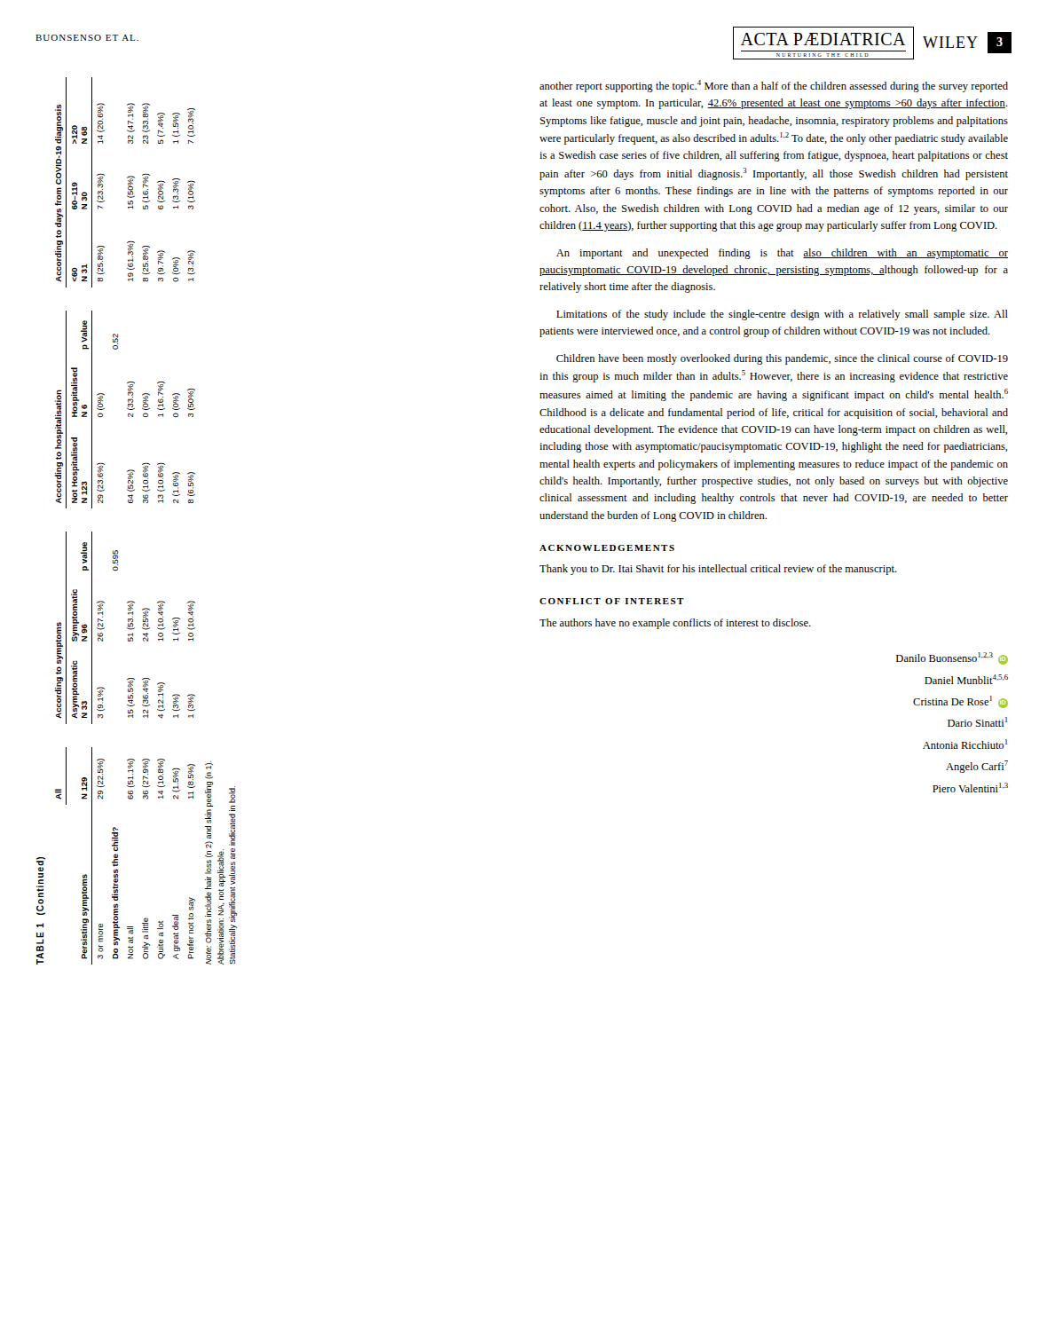BUONSENSO ET AL.
ACTA PÆDIATRICANURTURING THE CHILD
WILEY
3
TABLE 1 (Continued)
| | All | | According to symptoms | | According to hospitalisation | | According to days from COVID-19 diagnosis |
| --- | --- | --- | --- | --- | --- | --- | --- |
| Persisting symptoms | N 129 | | Asymptomatic N 33 | Symptomatic N 96 | p value | | Not Hospitalised N 123 | Hospitalised N 6 | p Value | | <60 N 31 | 60–119 N 30 | >120 N 68 |
| 3 or more | 29 (22.5%) | | 3 (9.1%) | 26 (27.1%) | | | 29 (23.6%) | 0 (0%) | | | 8 (25.8%) | 7 (23.3%) | 14 (20.6%) |
| Do symptoms distress the child? | | | | | 0.595 | | | | 0.52 | | | | |
| Not at all | 66 (51.1%) | | 15 (45.5%) | 51 (53.1%) | | | 64 (52%) | 2 (33.3%) | | | 19 (61.3%) | 15 (50%) | 32 (47.1%) |
| Only a little | 36 (27.9%) | | 12 (36.4%) | 24 (25%) | | | 36 (10.6%) | 0 (0%) | | | 8 (25.8%) | 5 (16.7%) | 23 (33.8%) |
| Quite a lot | 14 (10.8%) | | 4 (12.1%) | 10 (10.4%) | | | 13 (10.6%) | 1 (16.7%) | | | 3 (9.7%) | 6 (20%) | 5 (7.4%) |
| A great deal | 2 (1.5%) | | 1 (3%) | 1 (1%) | | | 2 (1.6%) | 0 (0%) | | | 0 (0%) | 1 (3.3%) | 1 (1.5%) |
| Prefer not to say | 11 (8.5%) | | 1 (3%) | 10 (10.4%) | | | 8 (6.5%) | 3 (50%) | | | 1 (3.2%) | 3 (10%) | 7 (10.3%) |
Note: Others include hair loss (n 2) and skin peeling (n 1).
Abbreviation: NA, not applicable.
Statistically significant values are indicated in bold.
another report supporting the topic.4 More than a half of the children assessed during the survey reported at least one symptom. In particular, 42.6% presented at least one symptoms >60 days after infection. Symptoms like fatigue, muscle and joint pain, headache, insomnia, respiratory problems and palpitations were particularly frequent, as also described in adults.1,2 To date, the only other paediatric study available is a Swedish case series of five children, all suffering from fatigue, dyspnoea, heart palpitations or chest pain after >60 days from initial diagnosis.3 Importantly, all those Swedish children had persistent symptoms after 6 months. These findings are in line with the patterns of symptoms reported in our cohort. Also, the Swedish children with Long COVID had a median age of 12 years, similar to our children (11.4 years), further supporting that this age group may particularly suffer from Long COVID.
An important and unexpected finding is that also children with an asymptomatic or paucisymptomatic COVID-19 developed chronic, persisting symptoms, although followed-up for a relatively short time after the diagnosis.
Limitations of the study include the single-centre design with a relatively small sample size. All patients were interviewed once, and a control group of children without COVID-19 was not included.
Children have been mostly overlooked during this pandemic, since the clinical course of COVID-19 in this group is much milder than in adults.5 However, there is an increasing evidence that restrictive measures aimed at limiting the pandemic are having a significant impact on child's mental health.6 Childhood is a delicate and fundamental period of life, critical for acquisition of social, behavioral and educational development. The evidence that COVID-19 can have long-term impact on children as well, including those with asymptomatic/paucisymptomatic COVID-19, highlight the need for paediatricians, mental health experts and policymakers of implementing measures to reduce impact of the pandemic on child's health. Importantly, further prospective studies, not only based on surveys but with objective clinical assessment and including healthy controls that never had COVID-19, are needed to better understand the burden of Long COVID in children.
Acknowledgements
Thank you to Dr. Itai Shavit for his intellectual critical review of the manuscript.
Conflict of Interest
The authors have no example conflicts of interest to disclose.
Danilo Buonsenso1,2,3
Daniel Munblit4,5,6
Cristina De Rose1
Dario Sinatti1
Antonia Ricchiuto1
Angelo Carfi7
Piero Valentini1,3